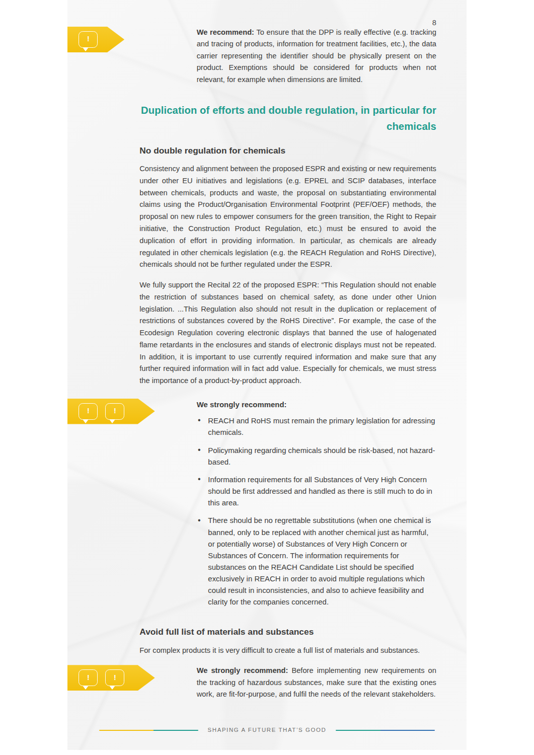8
!
We recommend: To ensure that the DPP is really effective (e.g. tracking and tracing of products, information for treatment facilities, etc.), the data carrier representing the identifier should be physically present on the product. Exemptions should be considered for products when not relevant, for example when dimensions are limited.
Duplication of efforts and double regulation, in particular for chemicals
No double regulation for chemicals
Consistency and alignment between the proposed ESPR and existing or new requirements under other EU initiatives and legislations (e.g. EPREL and SCIP databases, interface between chemicals, products and waste, the proposal on substantiating environmental claims using the Product/Organisation Environmental Footprint (PEF/OEF) methods, the proposal on new rules to empower consumers for the green transition, the Right to Repair initiative, the Construction Product Regulation, etc.) must be ensured to avoid the duplication of effort in providing information. In particular, as chemicals are already regulated in other chemicals legislation (e.g. the REACH Regulation and RoHS Directive), chemicals should not be further regulated under the ESPR.
We fully support the Recital 22 of the proposed ESPR: “This Regulation should not enable the restriction of substances based on chemical safety, as done under other Union legislation. ...This Regulation also should not result in the duplication or replacement of restrictions of substances covered by the RoHS Directive”. For example, the case of the Ecodesign Regulation covering electronic displays that banned the use of halogenated flame retardants in the enclosures and stands of electronic displays must not be repeated. In addition, it is important to use currently required information and make sure that any further required information will in fact add value. Especially for chemicals, we must stress the importance of a product-by-product approach.
!
!
We strongly recommend:
REACH and RoHS must remain the primary legislation for adressing chemicals.
Policymaking regarding chemicals should be risk-based, not hazard-based.
Information requirements for all Substances of Very High Concern should be first addressed and handled as there is still much to do in this area.
There should be no regrettable substitutions (when one chemical is banned, only to be replaced with another chemical just as harmful, or potentially worse) of Substances of Very High Concern or Substances of Concern. The information requirements for substances on the REACH Candidate List should be specified exclusively in REACH in order to avoid multiple regulations which could result in inconsistencies, and also to achieve feasibility and clarity for the companies concerned.
Avoid full list of materials and substances
For complex products it is very difficult to create a full list of materials and substances.
!
!
We strongly recommend: Before implementing new requirements on the tracking of hazardous substances, make sure that the existing ones work, are fit-for-purpose, and fulfil the needs of the relevant stakeholders.
Shaping a future that’s good